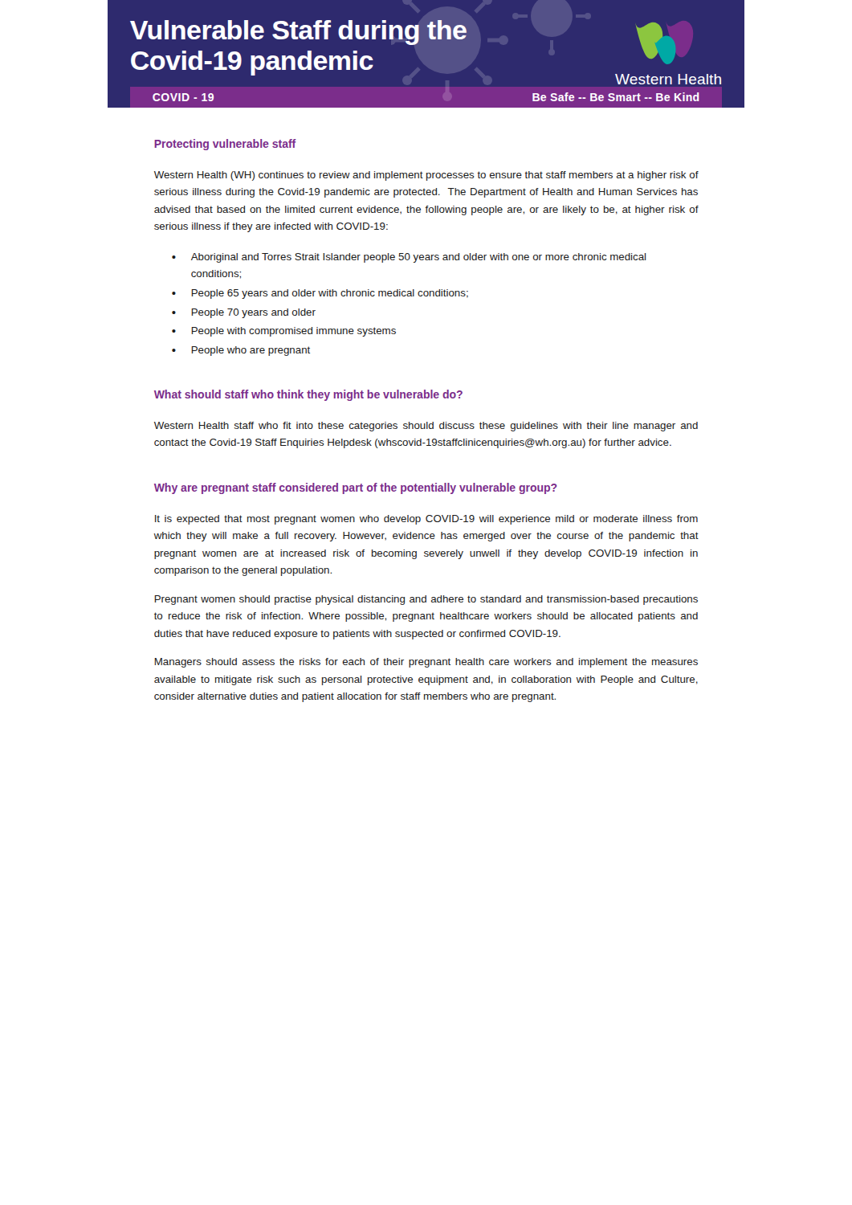Vulnerable Staff during the
Covid-19 pandemic
Western Health
COVID - 19 Be Safe -- Be Smart -- Be Kind
Protecting vulnerable staff
Western Health (WH) continues to review and implement processes to ensure that staff members at a higher risk of serious illness during the Covid-19 pandemic are protected. The Department of Health and Human Services has advised that based on the limited current evidence, the following people are, or are likely to be, at higher risk of serious illness if they are infected with COVID-19:
Aboriginal and Torres Strait Islander people 50 years and older with one or more chronic medical conditions;
People 65 years and older with chronic medical conditions;
People 70 years and older
People with compromised immune systems
People who are pregnant
What should staff who think they might be vulnerable do?
Western Health staff who fit into these categories should discuss these guidelines with their line manager and contact the Covid-19 Staff Enquiries Helpdesk (whscovid-19staffclinicenquiries@wh.org.au) for further advice.
Why are pregnant staff considered part of the potentially vulnerable group?
It is expected that most pregnant women who develop COVID-19 will experience mild or moderate illness from which they will make a full recovery. However, evidence has emerged over the course of the pandemic that pregnant women are at increased risk of becoming severely unwell if they develop COVID-19 infection in comparison to the general population.
Pregnant women should practise physical distancing and adhere to standard and transmission-based precautions to reduce the risk of infection. Where possible, pregnant healthcare workers should be allocated patients and duties that have reduced exposure to patients with suspected or confirmed COVID-19.
Managers should assess the risks for each of their pregnant health care workers and implement the measures available to mitigate risk such as personal protective equipment and, in collaboration with People and Culture, consider alternative duties and patient allocation for staff members who are pregnant.